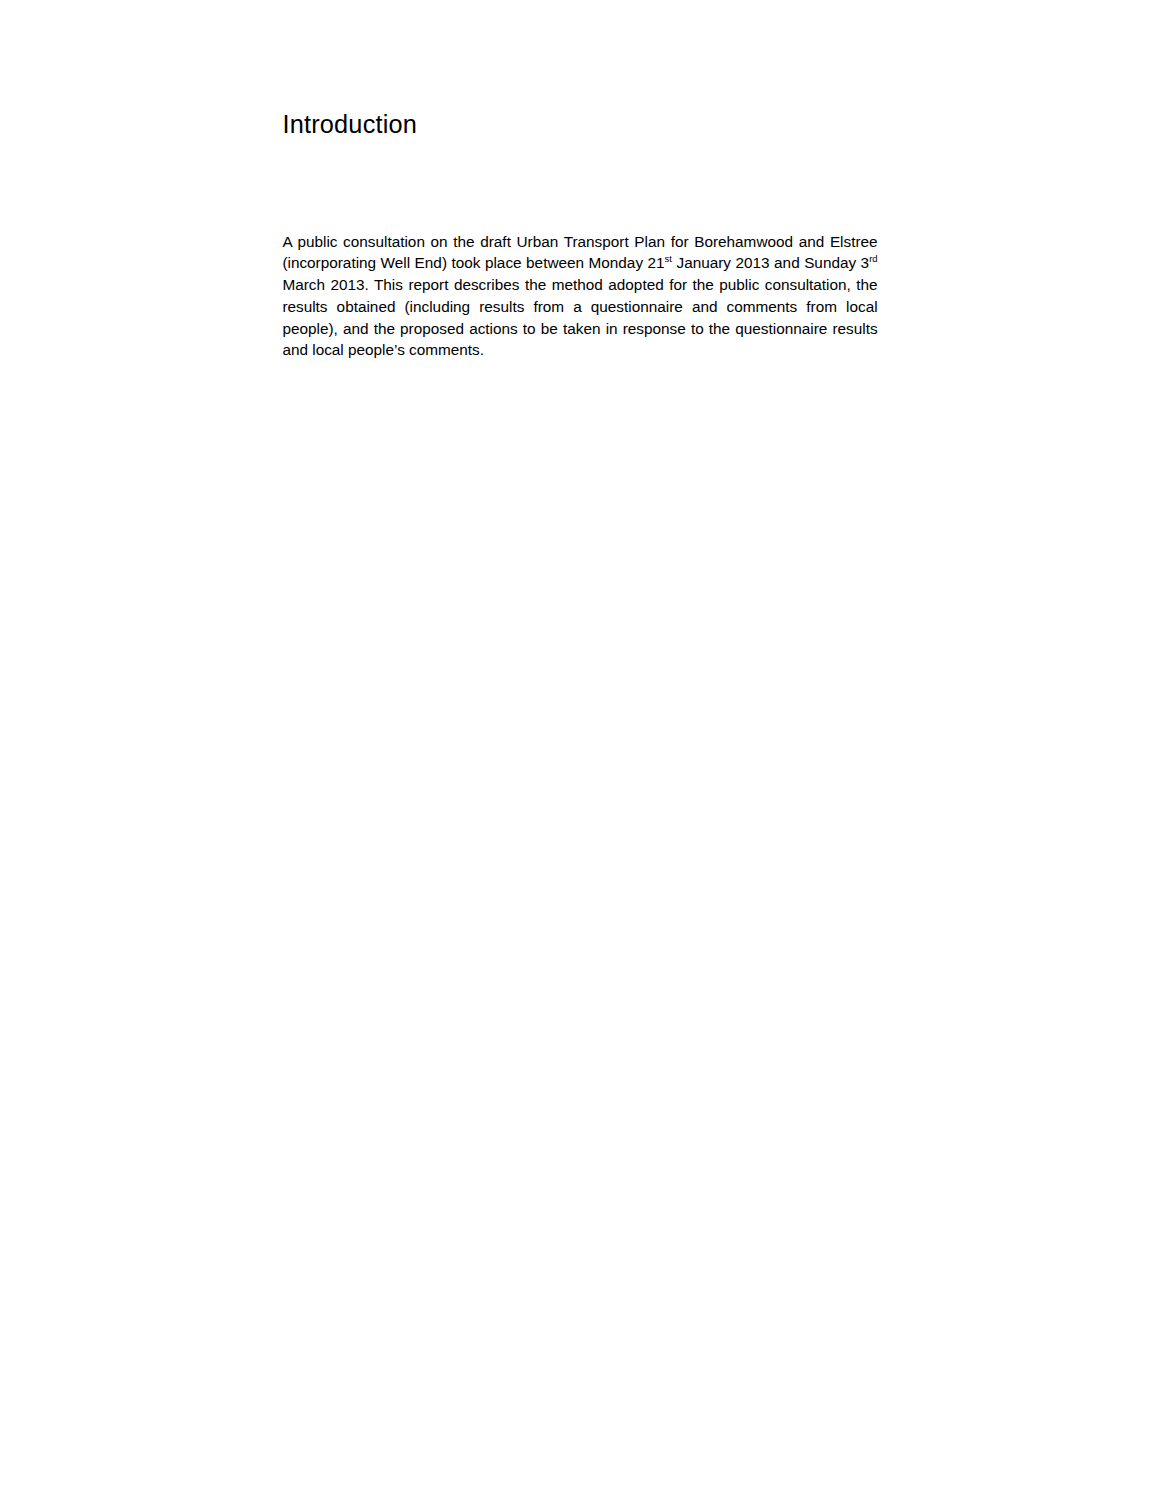Introduction
A public consultation on the draft Urban Transport Plan for Borehamwood and Elstree (incorporating Well End) took place between Monday 21st January 2013 and Sunday 3rd March 2013. This report describes the method adopted for the public consultation, the results obtained (including results from a questionnaire and comments from local people), and the proposed actions to be taken in response to the questionnaire results and local people’s comments.